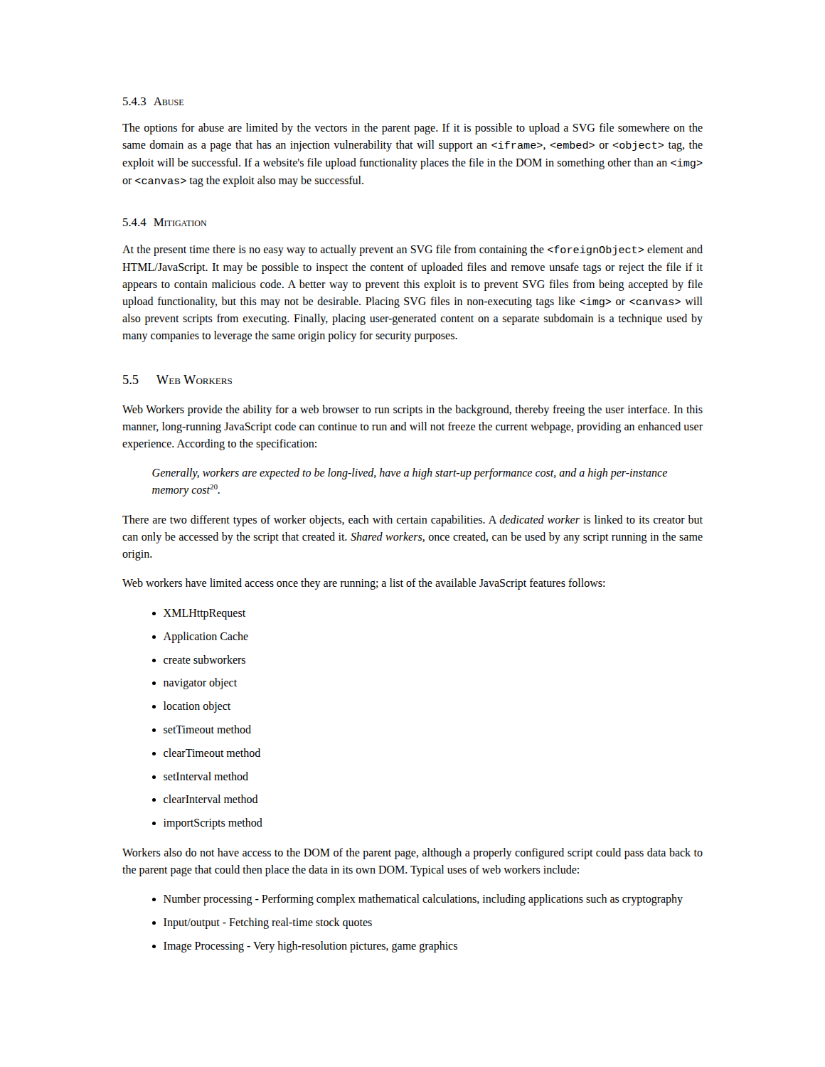5.4.3 Abuse
The options for abuse are limited by the vectors in the parent page. If it is possible to upload a SVG file somewhere on the same domain as a page that has an injection vulnerability that will support an <iframe>, <embed> or <object> tag, the exploit will be successful. If a website's file upload functionality places the file in the DOM in something other than an <img> or <canvas> tag the exploit also may be successful.
5.4.4 Mitigation
At the present time there is no easy way to actually prevent an SVG file from containing the <foreignObject> element and HTML/JavaScript. It may be possible to inspect the content of uploaded files and remove unsafe tags or reject the file if it appears to contain malicious code. A better way to prevent this exploit is to prevent SVG files from being accepted by file upload functionality, but this may not be desirable. Placing SVG files in non-executing tags like <img> or <canvas> will also prevent scripts from executing. Finally, placing user-generated content on a separate subdomain is a technique used by many companies to leverage the same origin policy for security purposes.
5.5 Web Workers
Web Workers provide the ability for a web browser to run scripts in the background, thereby freeing the user interface. In this manner, long-running JavaScript code can continue to run and will not freeze the current webpage, providing an enhanced user experience. According to the specification:
Generally, workers are expected to be long-lived, have a high start-up performance cost, and a high per-instance memory cost20.
There are two different types of worker objects, each with certain capabilities. A dedicated worker is linked to its creator but can only be accessed by the script that created it. Shared workers, once created, can be used by any script running in the same origin.
Web workers have limited access once they are running; a list of the available JavaScript features follows:
XMLHttpRequest
Application Cache
create subworkers
navigator object
location object
setTimeout method
clearTimeout method
setInterval method
clearInterval method
importScripts method
Workers also do not have access to the DOM of the parent page, although a properly configured script could pass data back to the parent page that could then place the data in its own DOM. Typical uses of web workers include:
Number processing - Performing complex mathematical calculations, including applications such as cryptography
Input/output - Fetching real-time stock quotes
Image Processing - Very high-resolution pictures, game graphics